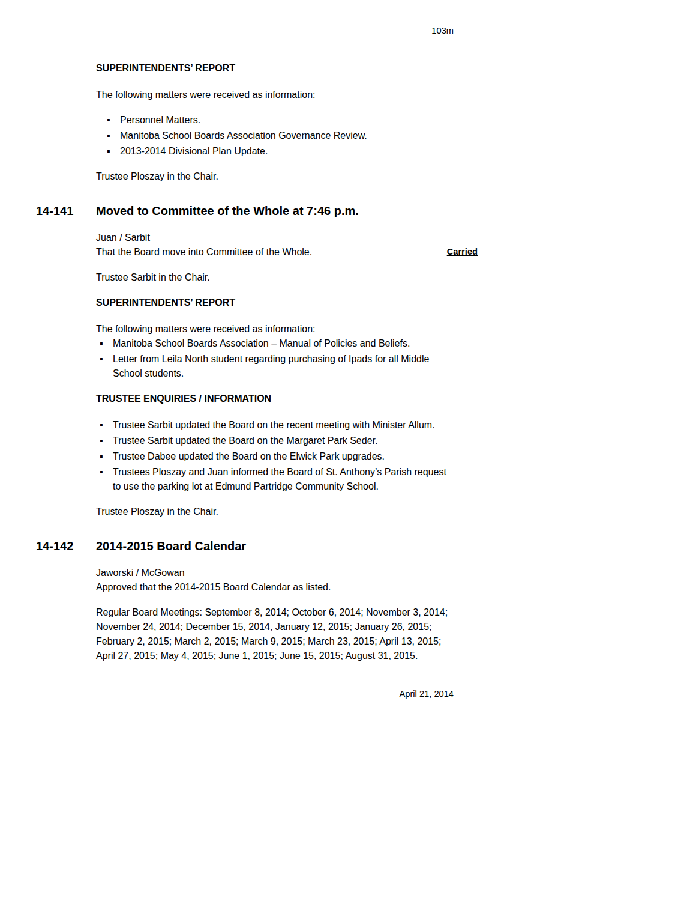103m
SUPERINTENDENTS’ REPORT
The following matters were received as information:
Personnel Matters.
Manitoba School Boards Association Governance Review.
2013-2014 Divisional Plan Update.
Trustee Ploszay in the Chair.
14-141 Moved to Committee of the Whole at 7:46 p.m.
Juan / Sarbit
That the Board move into Committee of the Whole. Carried
Trustee Sarbit in the Chair.
SUPERINTENDENTS’ REPORT
The following matters were received as information:
Manitoba School Boards Association – Manual of Policies and Beliefs.
Letter from Leila North student regarding purchasing of Ipads for all Middle School students.
TRUSTEE ENQUIRIES / INFORMATION
Trustee Sarbit updated the Board on the recent meeting with Minister Allum.
Trustee Sarbit updated the Board on the Margaret Park Seder.
Trustee Dabee updated the Board on the Elwick Park upgrades.
Trustees Ploszay and Juan informed the Board of St. Anthony’s Parish request to use the parking lot at Edmund Partridge Community School.
Trustee Ploszay in the Chair.
14-1422014-2015 Board Calendar
Jaworski / McGowan
Approved that the 2014-2015 Board Calendar as listed.
Regular Board Meetings: September 8, 2014; October 6, 2014; November 3, 2014; November 24, 2014; December 15, 2014, January 12, 2015; January 26, 2015; February 2, 2015; March 2, 2015; March 9, 2015; March 23, 2015; April 13, 2015; April 27, 2015; May 4, 2015; June 1, 2015; June 15, 2015; August 31, 2015.
April 21, 2014